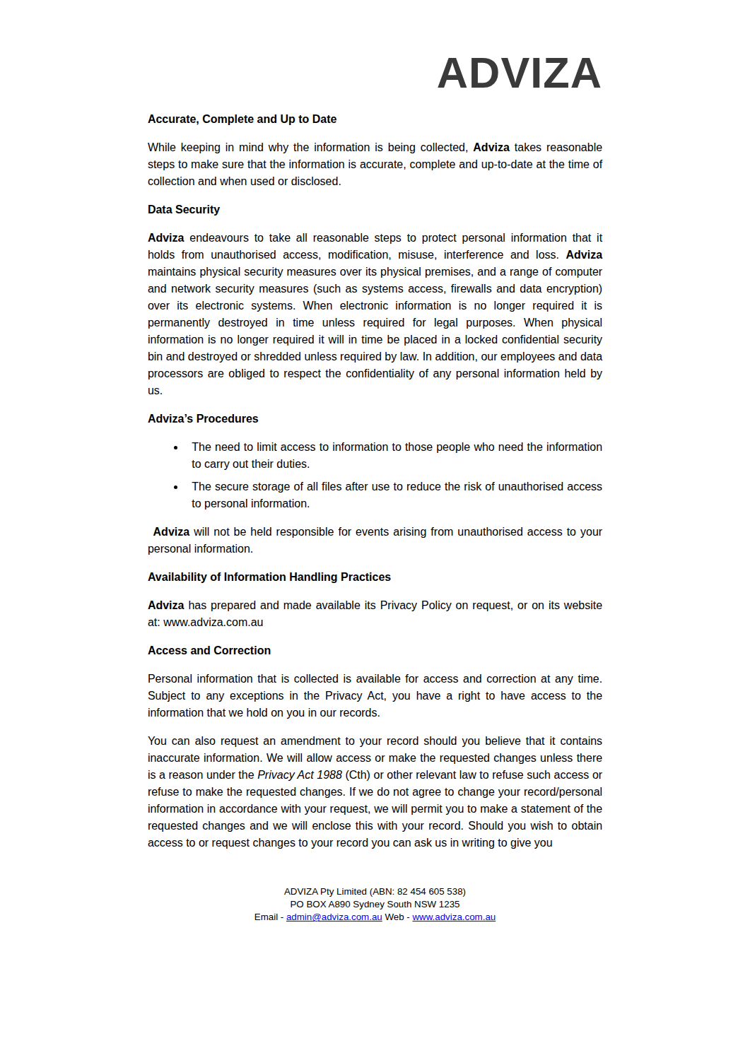ADVIZA
Accurate, Complete and Up to Date
While keeping in mind why the information is being collected, Adviza takes reasonable steps to make sure that the information is accurate, complete and up-to-date at the time of collection and when used or disclosed.
Data Security
Adviza endeavours to take all reasonable steps to protect personal information that it holds from unauthorised access, modification, misuse, interference and loss. Adviza maintains physical security measures over its physical premises, and a range of computer and network security measures (such as systems access, firewalls and data encryption) over its electronic systems. When electronic information is no longer required it is permanently destroyed in time unless required for legal purposes. When physical information is no longer required it will in time be placed in a locked confidential security bin and destroyed or shredded unless required by law. In addition, our employees and data processors are obliged to respect the confidentiality of any personal information held by us.
Adviza’s Procedures
The need to limit access to information to those people who need the information to carry out their duties.
The secure storage of all files after use to reduce the risk of unauthorised access to personal information.
Adviza will not be held responsible for events arising from unauthorised access to your personal information.
Availability of Information Handling Practices
Adviza has prepared and made available its Privacy Policy on request, or on its website at: www.adviza.com.au
Access and Correction
Personal information that is collected is available for access and correction at any time. Subject to any exceptions in the Privacy Act, you have a right to have access to the information that we hold on you in our records.
You can also request an amendment to your record should you believe that it contains inaccurate information. We will allow access or make the requested changes unless there is a reason under the Privacy Act 1988 (Cth) or other relevant law to refuse such access or refuse to make the requested changes. If we do not agree to change your record/personal information in accordance with your request, we will permit you to make a statement of the requested changes and we will enclose this with your record. Should you wish to obtain access to or request changes to your record you can ask us in writing to give you
ADVIZA Pty Limited (ABN: 82 454 605 538)
PO BOX A890 Sydney South NSW 1235
Email - admin@adviza.com.au Web - www.adviza.com.au